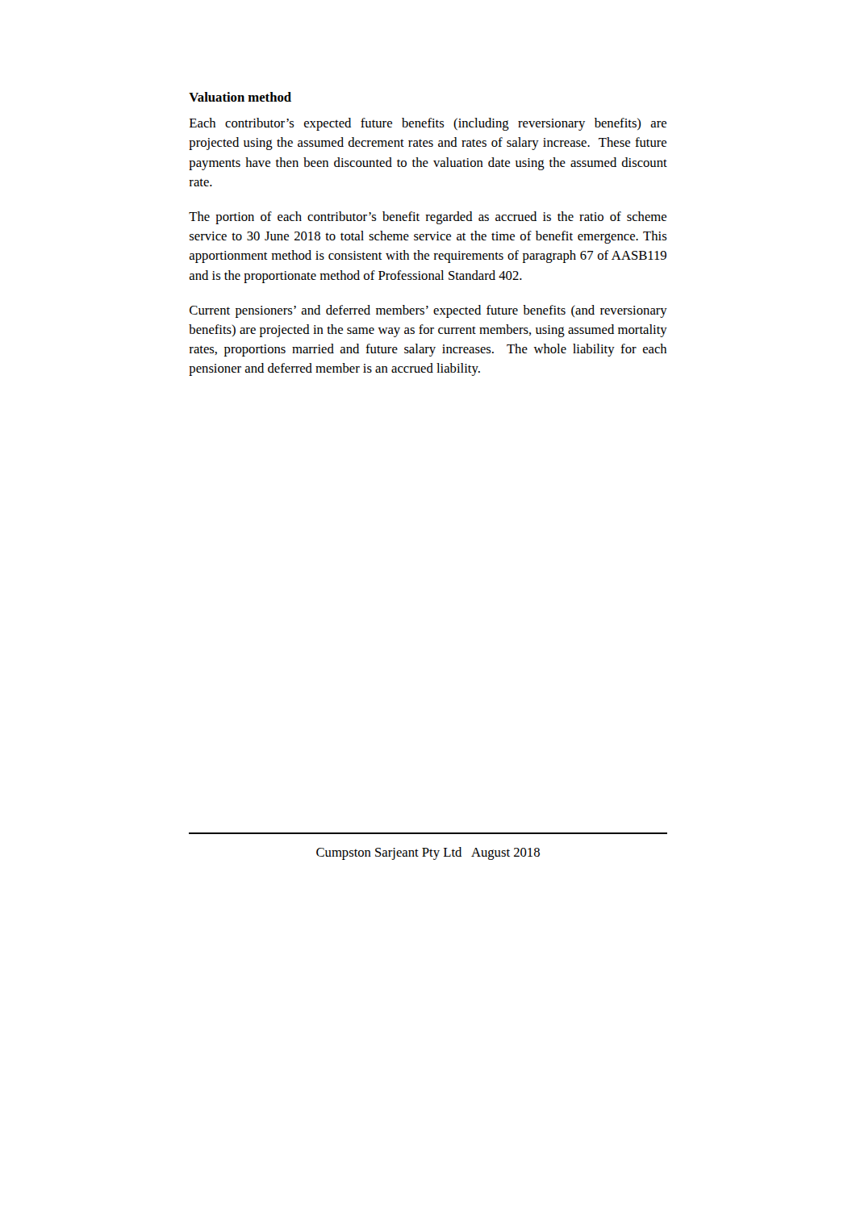Valuation method
Each contributor’s expected future benefits (including reversionary benefits) are projected using the assumed decrement rates and rates of salary increase. These future payments have then been discounted to the valuation date using the assumed discount rate.
The portion of each contributor’s benefit regarded as accrued is the ratio of scheme service to 30 June 2018 to total scheme service at the time of benefit emergence. This apportionment method is consistent with the requirements of paragraph 67 of AASB119 and is the proportionate method of Professional Standard 402.
Current pensioners’ and deferred members’ expected future benefits (and reversionary benefits) are projected in the same way as for current members, using assumed mortality rates, proportions married and future salary increases. The whole liability for each pensioner and deferred member is an accrued liability.
Cumpston Sarjeant Pty Ltd August 2018